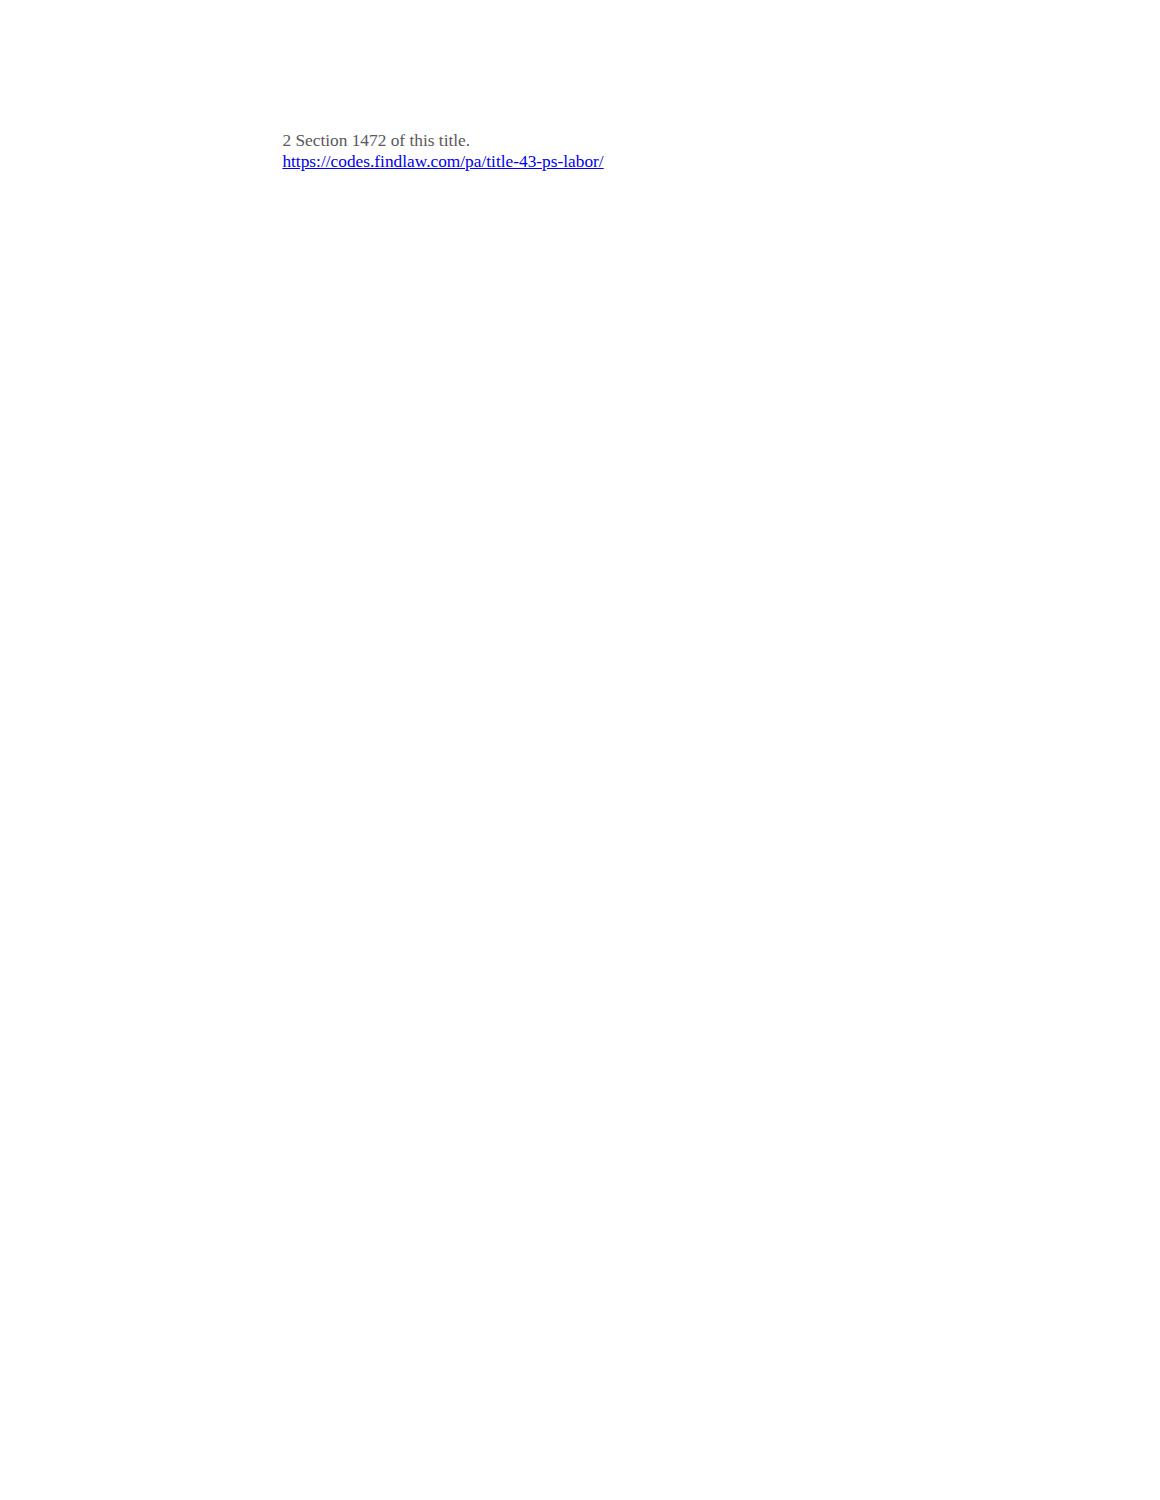2 Section 1472 of this title.
https://codes.findlaw.com/pa/title-43-ps-labor/